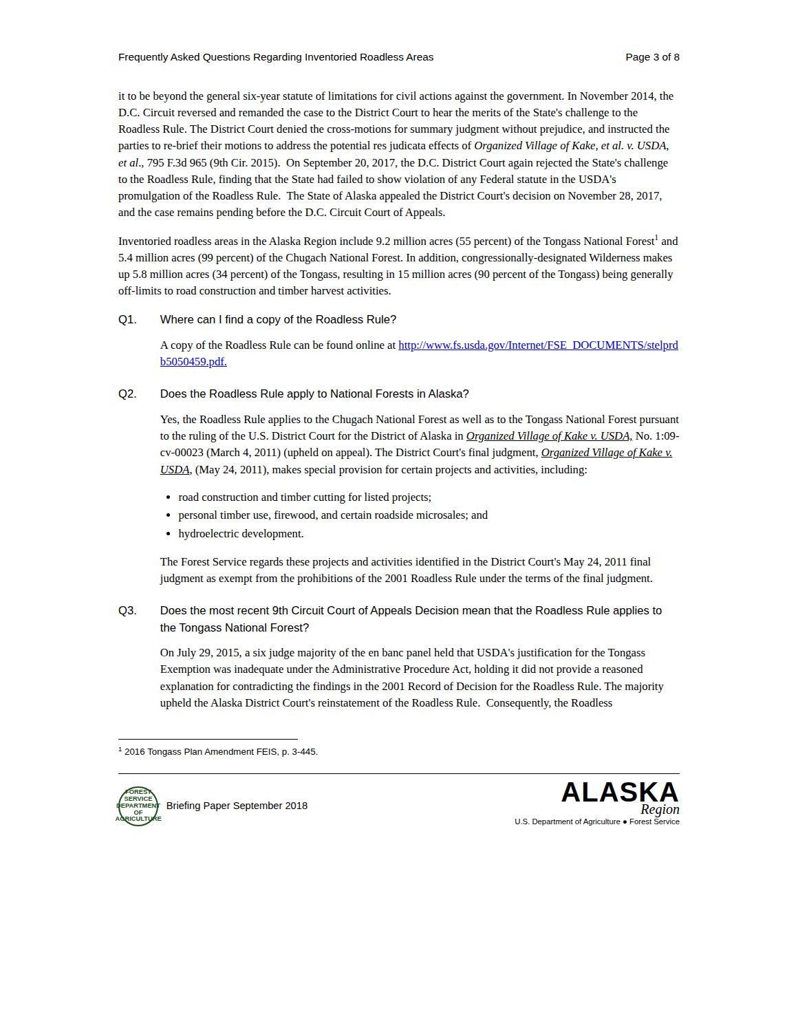Frequently Asked Questions Regarding Inventoried Roadless Areas Page 3 of 8
it to be beyond the general six-year statute of limitations for civil actions against the government. In November 2014, the D.C. Circuit reversed and remanded the case to the District Court to hear the merits of the State's challenge to the Roadless Rule. The District Court denied the cross-motions for summary judgment without prejudice, and instructed the parties to re-brief their motions to address the potential res judicata effects of Organized Village of Kake, et al. v. USDA, et al., 795 F.3d 965 (9th Cir. 2015). On September 20, 2017, the D.C. District Court again rejected the State's challenge to the Roadless Rule, finding that the State had failed to show violation of any Federal statute in the USDA's promulgation of the Roadless Rule. The State of Alaska appealed the District Court's decision on November 28, 2017, and the case remains pending before the D.C. Circuit Court of Appeals.
Inventoried roadless areas in the Alaska Region include 9.2 million acres (55 percent) of the Tongass National Forest1 and 5.4 million acres (99 percent) of the Chugach National Forest. In addition, congressionally-designated Wilderness makes up 5.8 million acres (34 percent) of the Tongass, resulting in 15 million acres (90 percent of the Tongass) being generally off-limits to road construction and timber harvest activities.
Q1. Where can I find a copy of the Roadless Rule?
A copy of the Roadless Rule can be found online at http://www.fs.usda.gov/Internet/FSE_DOCUMENTS/stelprdb5050459.pdf.
Q2. Does the Roadless Rule apply to National Forests in Alaska?
Yes, the Roadless Rule applies to the Chugach National Forest as well as to the Tongass National Forest pursuant to the ruling of the U.S. District Court for the District of Alaska in Organized Village of Kake v. USDA, No. 1:09-cv-00023 (March 4, 2011) (upheld on appeal). The District Court's final judgment, Organized Village of Kake v. USDA, (May 24, 2011), makes special provision for certain projects and activities, including:
road construction and timber cutting for listed projects;
personal timber use, firewood, and certain roadside microsales; and
hydroelectric development.
The Forest Service regards these projects and activities identified in the District Court's May 24, 2011 final judgment as exempt from the prohibitions of the 2001 Roadless Rule under the terms of the final judgment.
Q3. Does the most recent 9th Circuit Court of Appeals Decision mean that the Roadless Rule applies to the Tongass National Forest?
On July 29, 2015, a six judge majority of the en banc panel held that USDA's justification for the Tongass Exemption was inadequate under the Administrative Procedure Act, holding it did not provide a reasoned explanation for contradicting the findings in the 2001 Record of Decision for the Roadless Rule. The majority upheld the Alaska District Court's reinstatement of the Roadless Rule. Consequently, the Roadless
1 2016 Tongass Plan Amendment FEIS, p. 3-445.
FOREST
SERVICE
DEPARTMENT OF AGRICULTURE
Briefing Paper September 2018
ALASKA
Region
U.S. Department of Agriculture ● Forest Service